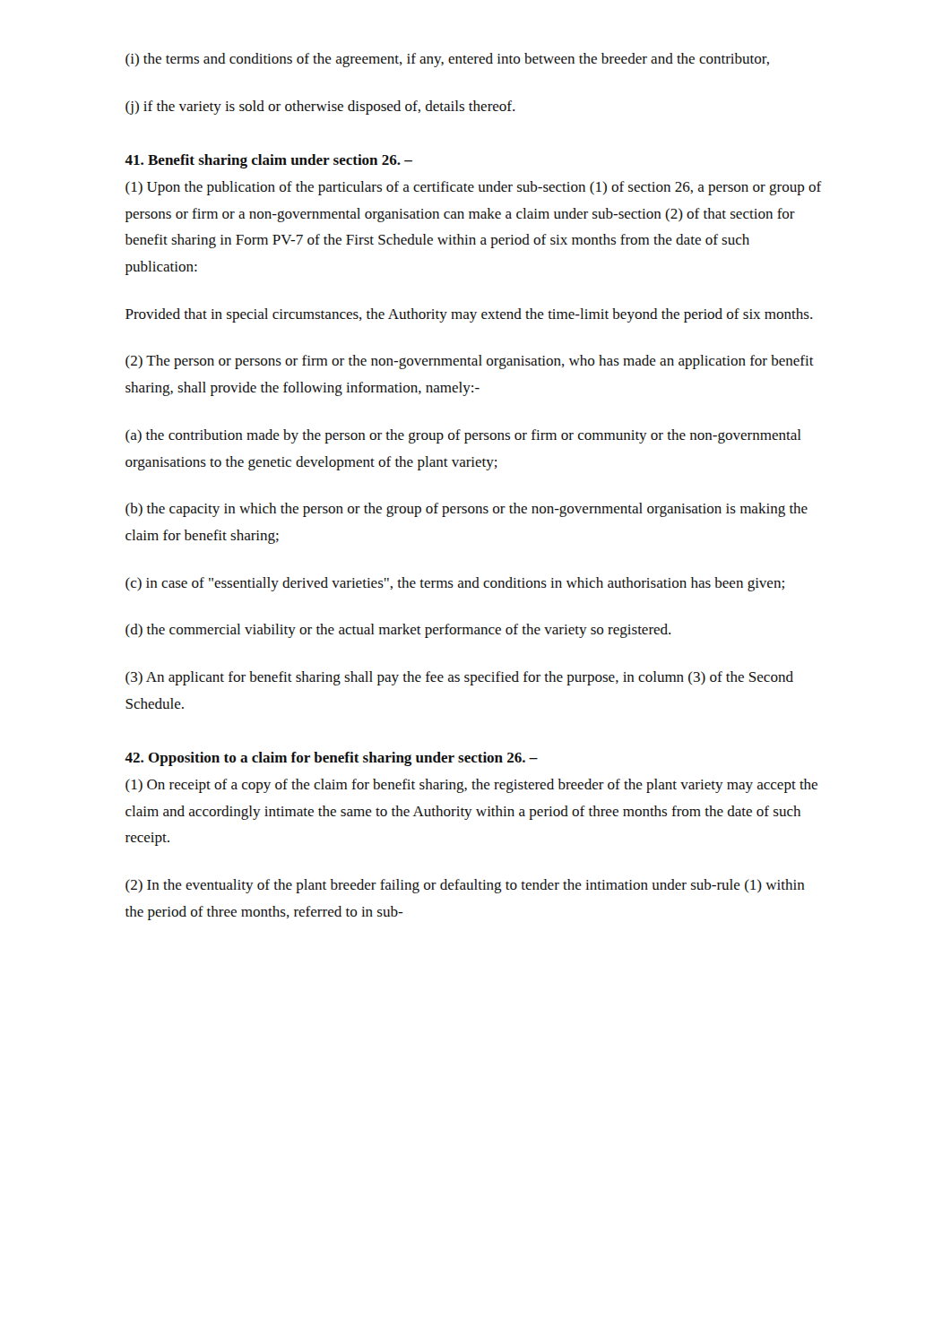(i) the terms and conditions of the agreement, if any, entered into between the breeder and the contributor,
(j) if the variety is sold or otherwise disposed of, details thereof.
41. Benefit sharing claim under section 26. –
(1) Upon the publication of the particulars of a certificate under sub-section (1) of section 26, a person or group of persons or firm or a non-governmental organisation can make a claim under sub-section (2) of that section for benefit sharing in Form PV-7 of the First Schedule within a period of six months from the date of such publication:
Provided that in special circumstances, the Authority may extend the time-limit beyond the period of six months.
(2) The person or persons or firm or the non-governmental organisation, who has made an application for benefit sharing, shall provide the following information, namely:-
(a) the contribution made by the person or the group of persons or firm or community or the non-governmental organisations to the genetic development of the plant variety;
(b) the capacity in which the person or the group of persons or the non-governmental organisation is making the claim for benefit sharing;
(c) in case of "essentially derived varieties", the terms and conditions in which authorisation has been given;
(d) the commercial viability or the actual market performance of the variety so registered.
(3) An applicant for benefit sharing shall pay the fee as specified for the purpose, in column (3) of the Second Schedule.
42. Opposition to a claim for benefit sharing under section 26. –
(1) On receipt of a copy of the claim for benefit sharing, the registered breeder of the plant variety may accept the claim and accordingly intimate the same to the Authority within a period of three months from the date of such receipt.
(2) In the eventuality of the plant breeder failing or defaulting to tender the intimation under sub-rule (1) within the period of three months, referred to in sub-